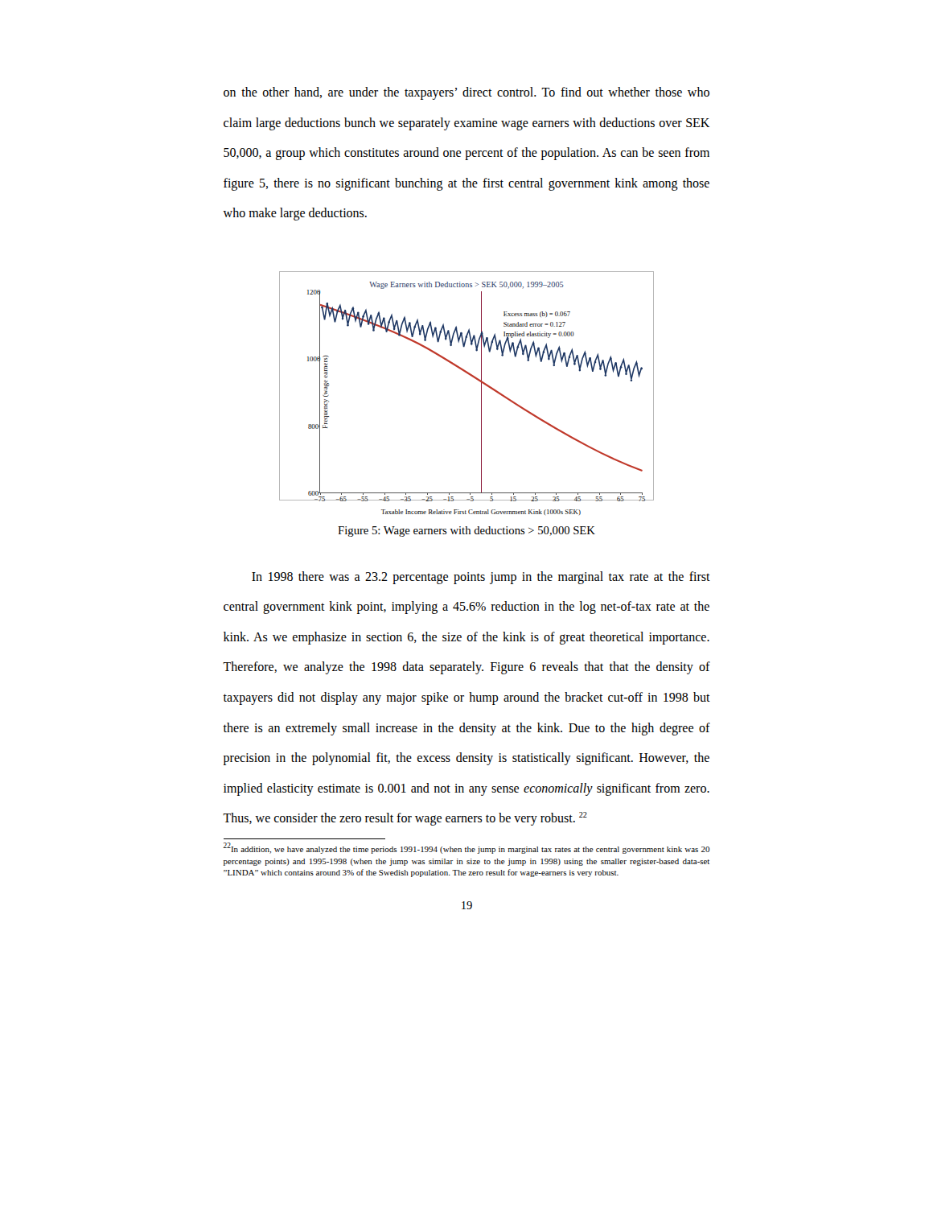on the other hand, are under the taxpayers’ direct control. To find out whether those who claim large deductions bunch we separately examine wage earners with deductions over SEK 50,000, a group which constitutes around one percent of the population. As can be seen from figure 5, there is no significant bunching at the first central government kink among those who make large deductions.
Wage Earners with Deductions > SEK 50,000, 1999–2005
Frequency (wage earners)
1200
1000
800
600
−75
−65
−55
−45
−35
−25
−15
−5
5
15
25
35
45
55
65
75
Taxable Income Relative First Central Government Kink (1000s SEK)
Excess mass (b) = 0.067
Standard error = 0.127
Implied elasticity = 0.000
Figure 5: Wage earners with deductions > 50,000 SEK
In 1998 there was a 23.2 percentage points jump in the marginal tax rate at the first central government kink point, implying a 45.6% reduction in the log net-of-tax rate at the kink. As we emphasize in section 6, the size of the kink is of great theoretical importance. Therefore, we analyze the 1998 data separately. Figure 6 reveals that that the density of taxpayers did not display any major spike or hump around the bracket cut-off in 1998 but there is an extremely small increase in the density at the kink. Due to the high degree of precision in the polynomial fit, the excess density is statistically significant. However, the implied elasticity estimate is 0.001 and not in any sense economically significant from zero. Thus, we consider the zero result for wage earners to be very robust. 22
22In addition, we have analyzed the time periods 1991-1994 (when the jump in marginal tax rates at the central government kink was 20 percentage points) and 1995-1998 (when the jump was similar in size to the jump in 1998) using the smaller register-based data-set ”LINDA” which contains around 3% of the Swedish population. The zero result for wage-earners is very robust.
19